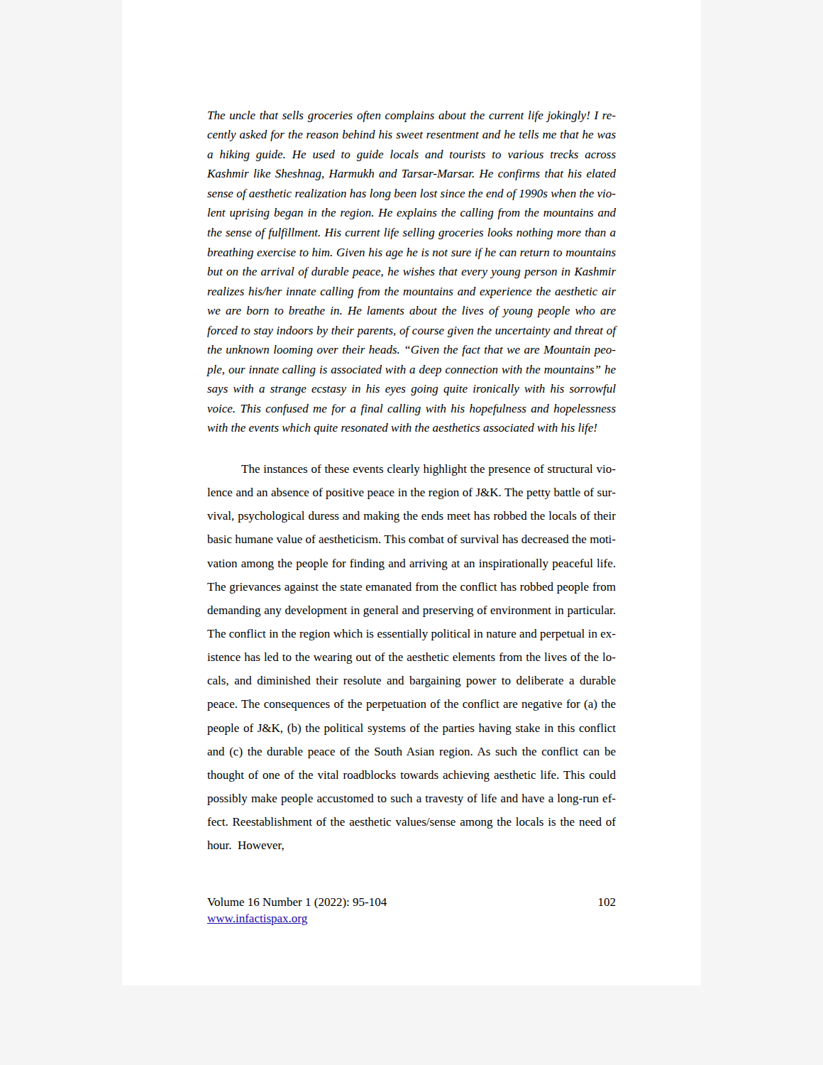The uncle that sells groceries often complains about the current life jokingly! I recently asked for the reason behind his sweet resentment and he tells me that he was a hiking guide. He used to guide locals and tourists to various trecks across Kashmir like Sheshnag, Harmukh and Tarsar-Marsar. He confirms that his elated sense of aesthetic realization has long been lost since the end of 1990s when the violent uprising began in the region. He explains the calling from the mountains and the sense of fulfillment. His current life selling groceries looks nothing more than a breathing exercise to him. Given his age he is not sure if he can return to mountains but on the arrival of durable peace, he wishes that every young person in Kashmir realizes his/her innate calling from the mountains and experience the aesthetic air we are born to breathe in. He laments about the lives of young people who are forced to stay indoors by their parents, of course given the uncertainty and threat of the unknown looming over their heads. “Given the fact that we are Mountain people, our innate calling is associated with a deep connection with the mountains” he says with a strange ecstasy in his eyes going quite ironically with his sorrowful voice. This confused me for a final calling with his hopefulness and hopelessness with the events which quite resonated with the aesthetics associated with his life!
The instances of these events clearly highlight the presence of structural violence and an absence of positive peace in the region of J&K. The petty battle of survival, psychological duress and making the ends meet has robbed the locals of their basic humane value of aestheticism. This combat of survival has decreased the motivation among the people for finding and arriving at an inspirationally peaceful life. The grievances against the state emanated from the conflict has robbed people from demanding any development in general and preserving of environment in particular. The conflict in the region which is essentially political in nature and perpetual in existence has led to the wearing out of the aesthetic elements from the lives of the locals, and diminished their resolute and bargaining power to deliberate a durable peace. The consequences of the perpetuation of the conflict are negative for (a) the people of J&K, (b) the political systems of the parties having stake in this conflict and (c) the durable peace of the South Asian region. As such the conflict can be thought of one of the vital roadblocks towards achieving aesthetic life. This could possibly make people accustomed to such a travesty of life and have a long-run effect. Reestablishment of the aesthetic values/sense among the locals is the need of hour. However,
Volume 16 Number 1 (2022): 95-104
102
www.infactispax.org